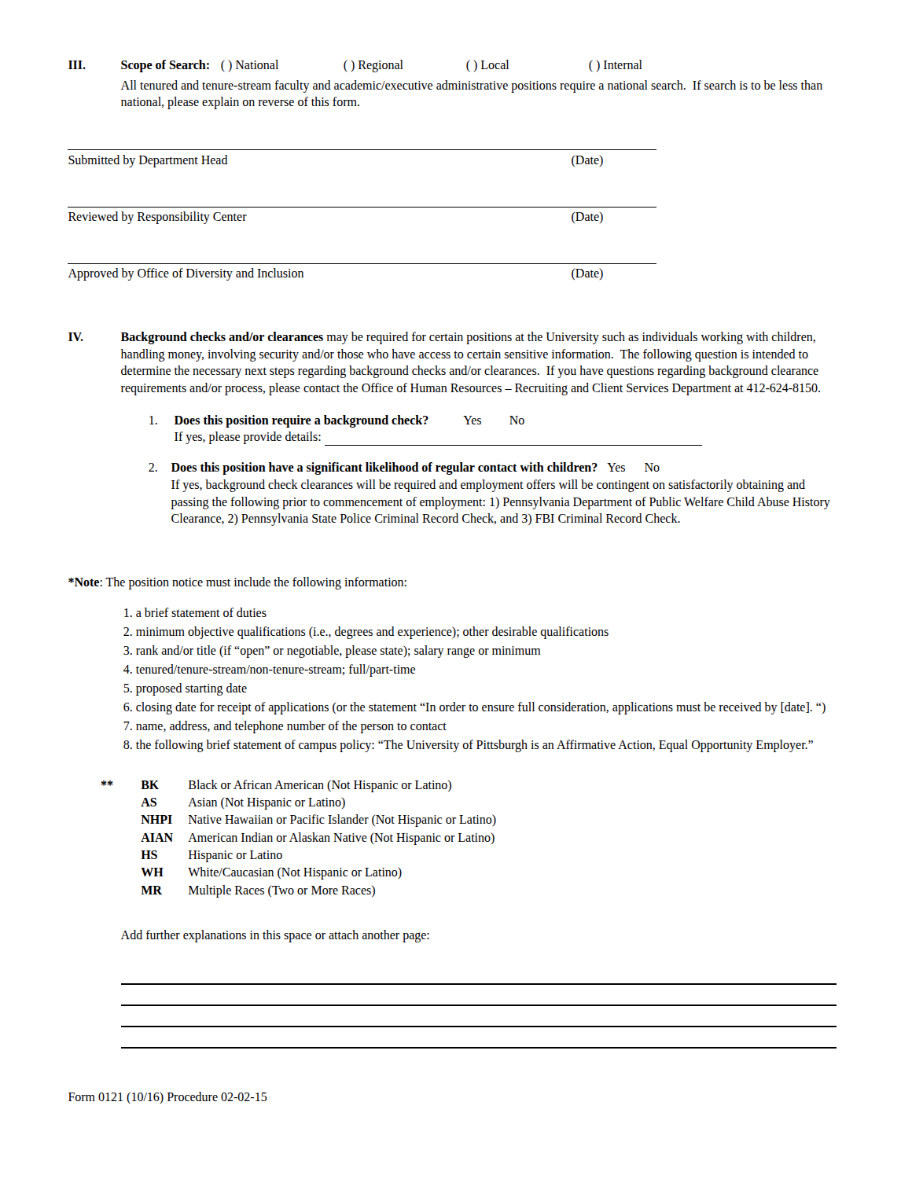III.
Scope of Search: ( ) National ( ) Regional ( ) Local ( ) Internal
All tenured and tenure-stream faculty and academic/executive administrative positions require a national search. If search is to be less than national, please explain on reverse of this form.
| Submitted by Department Head | (Date) |
| Reviewed by Responsibility Center | (Date) |
| Approved by Office of Diversity and Inclusion | (Date) |
IV.
Background checks and/or clearances may be required for certain positions at the University such as individuals working with children, handling money, involving security and/or those who have access to certain sensitive information. The following question is intended to determine the necessary next steps regarding background checks and/or clearances. If you have questions regarding background clearance requirements and/or process, please contact the Office of Human Resources – Recruiting and Client Services Department at 412-624-8150.
1. Does this position require a background check? Yes No
If yes, please provide details:
2. Does this position have a significant likelihood of regular contact with children? Yes No
If yes, background check clearances will be required and employment offers will be contingent on satisfactorily obtaining and passing the following prior to commencement of employment: 1) Pennsylvania Department of Public Welfare Child Abuse History Clearance, 2) Pennsylvania State Police Criminal Record Check, and 3) FBI Criminal Record Check.
*Note: The position notice must include the following information:
a brief statement of duties
minimum objective qualifications (i.e., degrees and experience); other desirable qualifications
rank and/or title (if “open” or negotiable, please state); salary range or minimum
tenured/tenure-stream/non-tenure-stream; full/part-time
proposed starting date
closing date for receipt of applications (or the statement “In order to ensure full consideration, applications must be received by [date]. “)
name, address, and telephone number of the person to contact
the following brief statement of campus policy: “The University of Pittsburgh is an Affirmative Action, Equal Opportunity Employer.”
**
| BK | Black or African American (Not Hispanic or Latino) |
| AS | Asian (Not Hispanic or Latino) |
| NHPI | Native Hawaiian or Pacific Islander (Not Hispanic or Latino) |
| AIAN | American Indian or Alaskan Native (Not Hispanic or Latino) |
| HS | Hispanic or Latino |
| WH | White/Caucasian (Not Hispanic or Latino) |
| MR | Multiple Races (Two or More Races) |
Add further explanations in this space or attach another page:
Form 0121 (10/16) Procedure 02-02-15